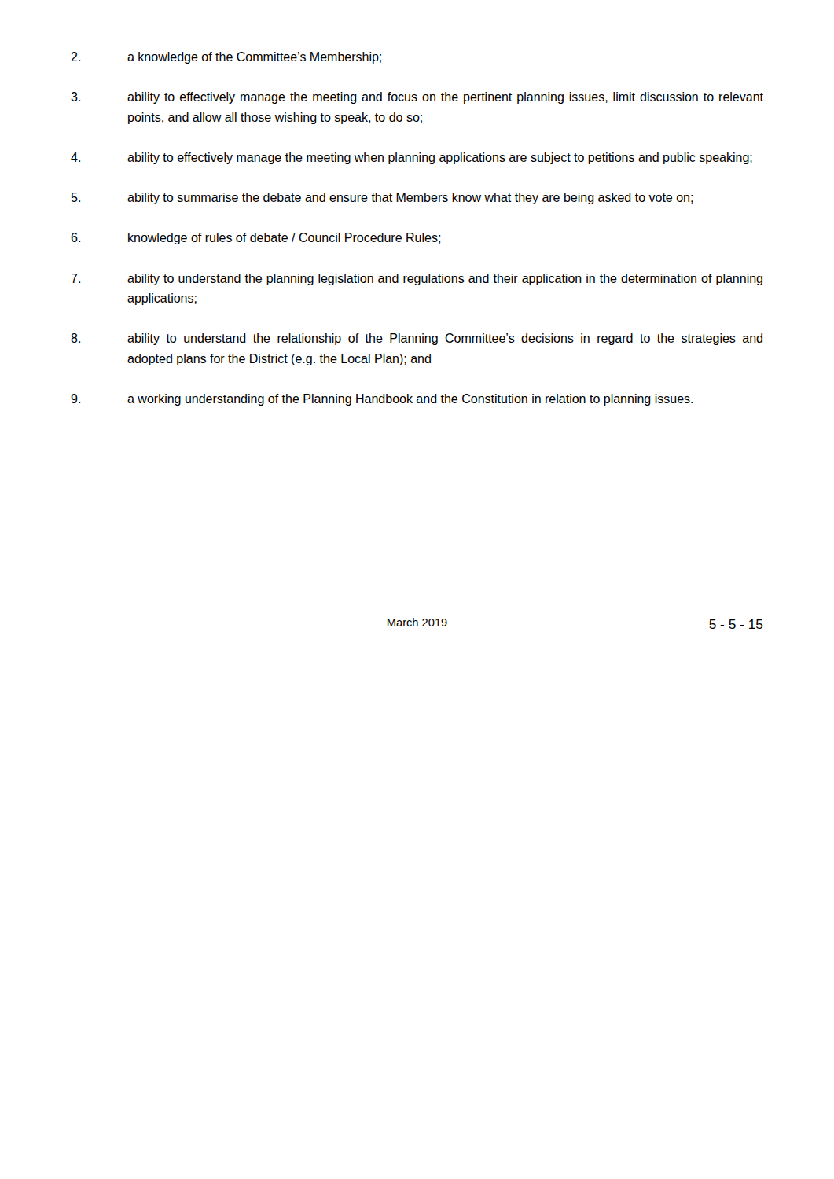a knowledge of the Committee’s Membership;
ability to effectively manage the meeting and focus on the pertinent planning issues, limit discussion to relevant points, and allow all those wishing to speak, to do so;
ability to effectively manage the meeting when planning applications are subject to petitions and public speaking;
ability to summarise the debate and ensure that Members know what they are being asked to vote on;
knowledge of rules of debate / Council Procedure Rules;
ability to understand the planning legislation and regulations and their application in the determination of planning applications;
ability to understand the relationship of the Planning Committee’s decisions in regard to the strategies and adopted plans for the District (e.g. the Local Plan); and
a working understanding of the Planning Handbook and the Constitution in relation to planning issues.
March 2019 5 - 5 - 15